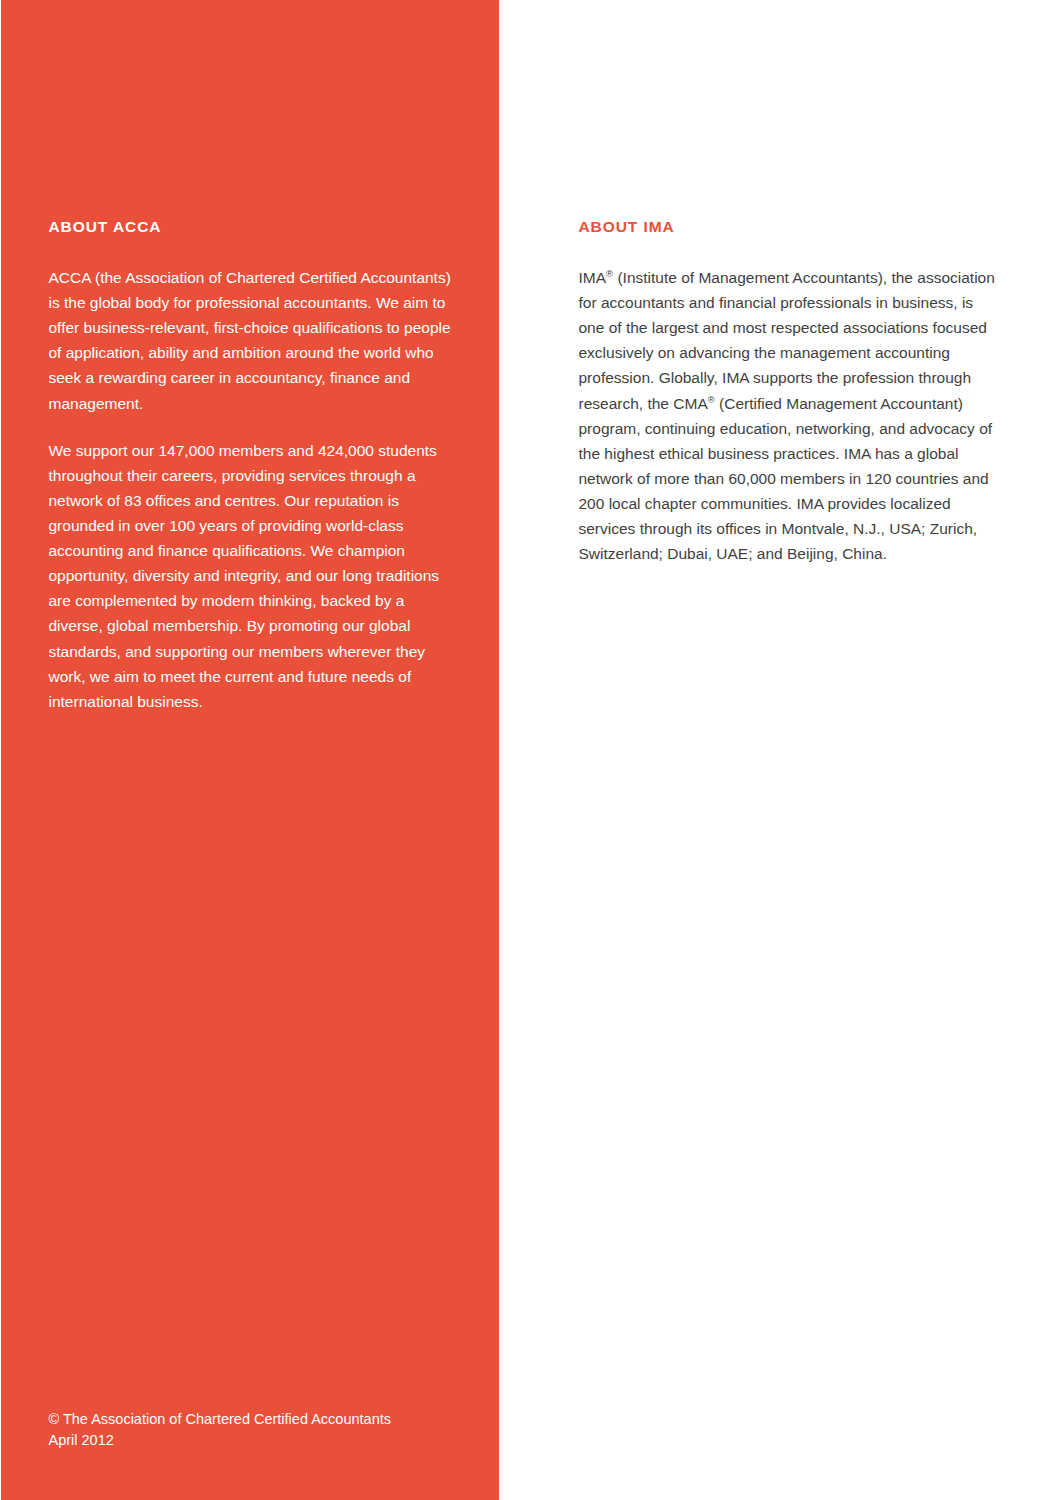About ACCA
ACCA (the Association of Chartered Certified Accountants) is the global body for professional accountants. We aim to offer business-relevant, first-choice qualifications to people of application, ability and ambition around the world who seek a rewarding career in accountancy, finance and management.
We support our 147,000 members and 424,000 students throughout their careers, providing services through a network of 83 offices and centres. Our reputation is grounded in over 100 years of providing world-class accounting and finance qualifications. We champion opportunity, diversity and integrity, and our long traditions are complemented by modern thinking, backed by a diverse, global membership. By promoting our global standards, and supporting our members wherever they work, we aim to meet the current and future needs of international business.
About IMA
IMA® (Institute of Management Accountants), the association for accountants and financial professionals in business, is one of the largest and most respected associations focused exclusively on advancing the management accounting profession. Globally, IMA supports the profession through research, the CMA® (Certified Management Accountant) program, continuing education, networking, and advocacy of the highest ethical business practices. IMA has a global network of more than 60,000 members in 120 countries and 200 local chapter communities. IMA provides localized services through its offices in Montvale, N.J., USA; Zurich, Switzerland; Dubai, UAE; and Beijing, China.
© The Association of Chartered Certified Accountants
April 2012